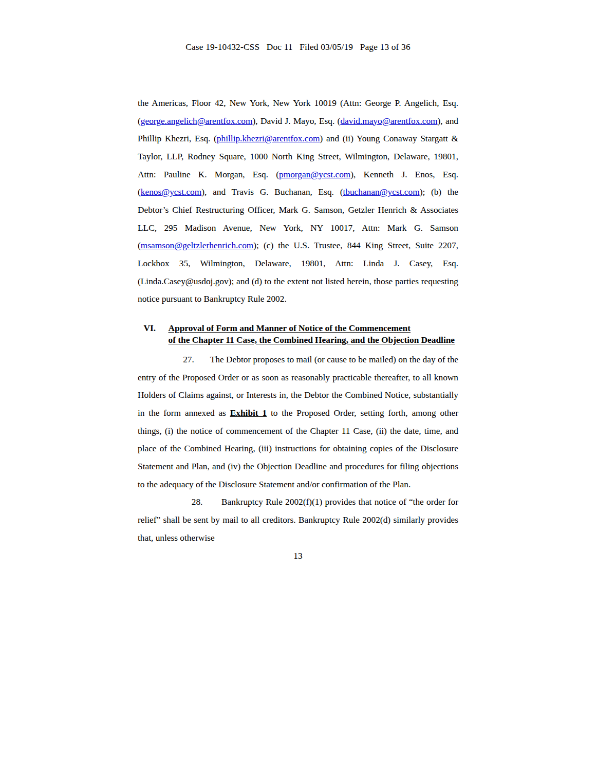Case 19-10432-CSS Doc 11 Filed 03/05/19 Page 13 of 36
the Americas, Floor 42, New York, New York 10019 (Attn: George P. Angelich, Esq. (george.angelich@arentfox.com), David J. Mayo, Esq. (david.mayo@arentfox.com), and Phillip Khezri, Esq. (phillip.khezri@arentfox.com) and (ii) Young Conaway Stargatt & Taylor, LLP, Rodney Square, 1000 North King Street, Wilmington, Delaware, 19801, Attn: Pauline K. Morgan, Esq. (pmorgan@ycst.com), Kenneth J. Enos, Esq. (kenos@ycst.com), and Travis G. Buchanan, Esq. (tbuchanan@ycst.com); (b) the Debtor’s Chief Restructuring Officer, Mark G. Samson, Getzler Henrich & Associates LLC, 295 Madison Avenue, New York, NY 10017, Attn: Mark G. Samson (msamson@geltzlerhenrich.com); (c) the U.S. Trustee, 844 King Street, Suite 2207, Lockbox 35, Wilmington, Delaware, 19801, Attn: Linda J. Casey, Esq. (Linda.Casey@usdoj.gov); and (d) to the extent not listed herein, those parties requesting notice pursuant to Bankruptcy Rule 2002.
VI.
Approval of Form and Manner of Notice of the Commencement of the Chapter 11 Case, the Combined Hearing, and the Objection Deadline
27. The Debtor proposes to mail (or cause to be mailed) on the day of the entry of the Proposed Order or as soon as reasonably practicable thereafter, to all known Holders of Claims against, or Interests in, the Debtor the Combined Notice, substantially in the form annexed as Exhibit 1 to the Proposed Order, setting forth, among other things, (i) the notice of commencement of the Chapter 11 Case, (ii) the date, time, and place of the Combined Hearing, (iii) instructions for obtaining copies of the Disclosure Statement and Plan, and (iv) the Objection Deadline and procedures for filing objections to the adequacy of the Disclosure Statement and/or confirmation of the Plan.
28. Bankruptcy Rule 2002(f)(1) provides that notice of “the order for relief” shall be sent by mail to all creditors. Bankruptcy Rule 2002(d) similarly provides that, unless otherwise
13